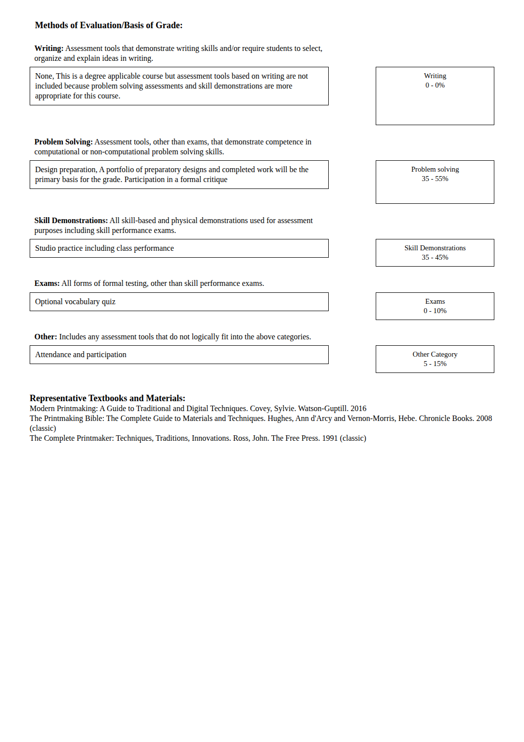Methods of Evaluation/Basis of Grade:
Writing: Assessment tools that demonstrate writing skills and/or require students to select, organize and explain ideas in writing.
None, This is a degree applicable course but assessment tools based on writing are not included because problem solving assessments and skill demonstrations are more appropriate for this course.
Writing
0 - 0%
Problem Solving: Assessment tools, other than exams, that demonstrate competence in computational or non-computational problem solving skills.
Design preparation, A portfolio of preparatory designs and completed work will be the primary basis for the grade. Participation in a formal critique
Problem solving
35 - 55%
Skill Demonstrations: All skill-based and physical demonstrations used for assessment purposes including skill performance exams.
Studio practice including class performance
Skill Demonstrations
35 - 45%
Exams: All forms of formal testing, other than skill performance exams.
Optional vocabulary quiz
Exams
0 - 10%
Other: Includes any assessment tools that do not logically fit into the above categories.
Attendance and participation
Other Category
5 - 15%
Representative Textbooks and Materials:
Modern Printmaking: A Guide to Traditional and Digital Techniques. Covey, Sylvie. Watson-Guptill. 2016
The Printmaking Bible: The Complete Guide to Materials and Techniques. Hughes, Ann d'Arcy and Vernon-Morris, Hebe. Chronicle Books. 2008 (classic)
The Complete Printmaker: Techniques, Traditions, Innovations. Ross, John. The Free Press. 1991 (classic)